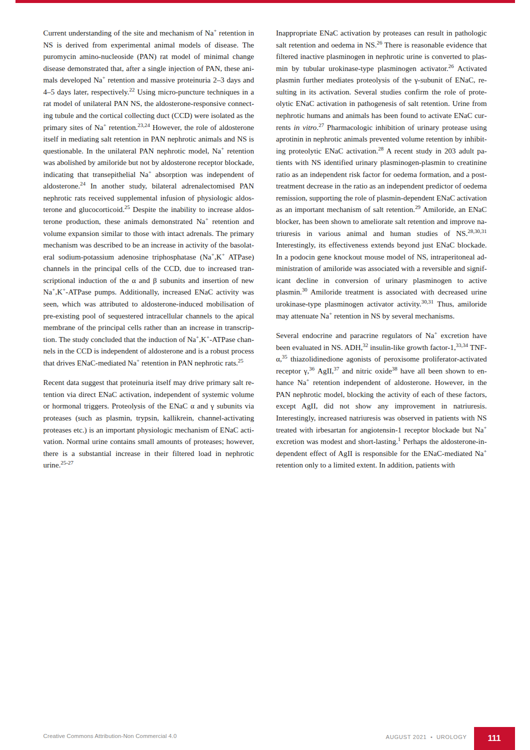Current understanding of the site and mechanism of Na+ retention in NS is derived from experimental animal models of disease. The puromycin amino-nucleoside (PAN) rat model of minimal change disease demonstrated that, after a single injection of PAN, these animals developed Na+ retention and massive proteinuria 2–3 days and 4–5 days later, respectively.22 Using micro-puncture techniques in a rat model of unilateral PAN NS, the aldosterone-responsive connecting tubule and the cortical collecting duct (CCD) were isolated as the primary sites of Na+ retention.23,24 However, the role of aldosterone itself in mediating salt retention in PAN nephrotic animals and NS is questionable. In the unilateral PAN nephrotic model, Na+ retention was abolished by amiloride but not by aldosterone receptor blockade, indicating that transepithelial Na+ absorption was independent of aldosterone.24 In another study, bilateral adrenalectomised PAN nephrotic rats received supplemental infusion of physiologic aldosterone and glucocorticoid.25 Despite the inability to increase aldosterone production, these animals demonstrated Na+ retention and volume expansion similar to those with intact adrenals. The primary mechanism was described to be an increase in activity of the basolateral sodium-potassium adenosine triphosphatase (Na+,K+ ATPase) channels in the principal cells of the CCD, due to increased transcriptional induction of the α and β subunits and insertion of new Na+,K+-ATPase pumps. Additionally, increased ENaC activity was seen, which was attributed to aldosterone-induced mobilisation of pre-existing pool of sequestered intracellular channels to the apical membrane of the principal cells rather than an increase in transcription. The study concluded that the induction of Na+,K+-ATPase channels in the CCD is independent of aldosterone and is a robust process that drives ENaC-mediated Na+ retention in PAN nephrotic rats.25
Recent data suggest that proteinuria itself may drive primary salt retention via direct ENaC activation, independent of systemic volume or hormonal triggers. Proteolysis of the ENaC α and γ subunits via proteases (such as plasmin, trypsin, kallikrein, channel-activating proteases etc.) is an important physiologic mechanism of ENaC activation. Normal urine contains small amounts of proteases; however, there is a substantial increase in their filtered load in nephrotic urine.25-27
Inappropriate ENaC activation by proteases can result in pathologic salt retention and oedema in NS.26 There is reasonable evidence that filtered inactive plasminogen in nephrotic urine is converted to plasmin by tubular urokinase-type plasminogen activator.26 Activated plasmin further mediates proteolysis of the γ-subunit of ENaC, resulting in its activation. Several studies confirm the role of proteolytic ENaC activation in pathogenesis of salt retention. Urine from nephrotic humans and animals has been found to activate ENaC currents in vitro.27 Pharmacologic inhibition of urinary protease using aprotinin in nephrotic animals prevented volume retention by inhibiting proteolytic ENaC activation.28 A recent study in 203 adult patients with NS identified urinary plasminogen-plasmin to creatinine ratio as an independent risk factor for oedema formation, and a post-treatment decrease in the ratio as an independent predictor of oedema remission, supporting the role of plasmin-dependent ENaC activation as an important mechanism of salt retention.29 Amiloride, an ENaC blocker, has been shown to ameliorate salt retention and improve natriuresis in various animal and human studies of NS.28,30,31 Interestingly, its effectiveness extends beyond just ENaC blockade. In a podocin gene knockout mouse model of NS, intraperitoneal administration of amiloride was associated with a reversible and significant decline in conversion of urinary plasminogen to active plasmin.30 Amiloride treatment is associated with decreased urine urokinase-type plasminogen activator activity.30,31 Thus, amiloride may attenuate Na+ retention in NS by several mechanisms.
Several endocrine and paracrine regulators of Na+ excretion have been evaluated in NS. ADH,32 insulin-like growth factor-1,33,34 TNF-α,35 thiazolidinedione agonists of peroxisome proliferator-activated receptor γ,36 AgII,37 and nitric oxide38 have all been shown to enhance Na+ retention independent of aldosterone. However, in the PAN nephrotic model, blocking the activity of each of these factors, except AgII, did not show any improvement in natriuresis. Interestingly, increased natriuresis was observed in patients with NS treated with irbesartan for angiotensin-1 receptor blockade but Na+ excretion was modest and short-lasting.1 Perhaps the aldosterone-independent effect of AgII is responsible for the ENaC-mediated Na+ retention only to a limited extent. In addition, patients with
Creative Commons Attribution-Non Commercial 4.0
August 2021 • UROLOGY
111